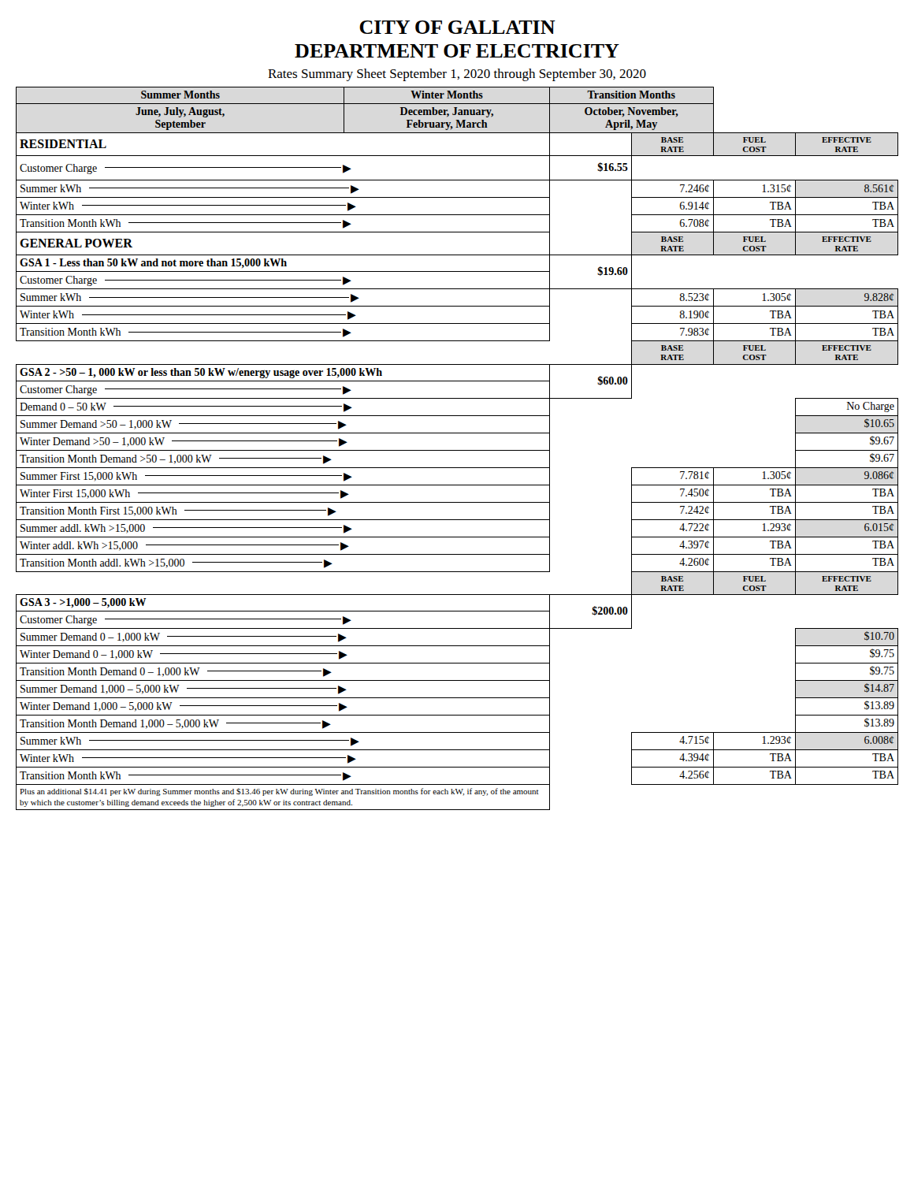CITY OF GALLATIN
DEPARTMENT OF ELECTRICITY
Rates Summary Sheet September 1, 2020 through September 30, 2020
| Summer Months | Winter Months | Transition Months | |
| June, July, August, September | December, January, February, March | October, November, April, May |
| RESIDENTIAL | | BASE RATE | FUEL COST | EFFECTIVE RATE |
| Customer Charge ▶ | $16.55 |
| Summer kWh ▶ | | 7.246¢ | 1.315¢ | 8.561¢ |
| Winter kWh ▶ | | 6.914¢ | TBA | TBA |
| Transition Month kWh ▶ | | 6.708¢ | TBA | TBA |
| GENERAL POWER | | BASE RATE | FUEL COST | EFFECTIVE RATE |
| GSA 1 - Less than 50 kW and not more than 15,000 kWh | $19.60 |
| Customer Charge ▶ | | | |
| Summer kWh ▶ | | 8.523¢ | 1.305¢ | 9.828¢ |
| Winter kWh ▶ | | 8.190¢ | TBA | TBA |
| Transition Month kWh ▶ | | 7.983¢ | TBA | TBA |
| | | BASE RATE | FUEL COST | EFFECTIVE RATE |
| GSA 2 - >50 – 1, 000 kW or less than 50 kW w/energy usage over 15,000 kWh | $60.00 |
| Customer Charge ▶ | | | |
| Demand 0 – 50 kW ▶ | | | | No Charge |
| Summer Demand >50 – 1,000 kW ▶ | | | | $10.65 |
| Winter Demand >50 – 1,000 kW ▶ | | | | $9.67 |
| Transition Month Demand >50 – 1,000 kW ▶ | | | | $9.67 |
| Summer First 15,000 kWh ▶ | | 7.781¢ | 1.305¢ | 9.086¢ |
| Winter First 15,000 kWh ▶ | | 7.450¢ | TBA | TBA |
| Transition Month First 15,000 kWh ▶ | | 7.242¢ | TBA | TBA |
| Summer addl. kWh >15,000 ▶ | | 4.722¢ | 1.293¢ | 6.015¢ |
| Winter addl. kWh >15,000 ▶ | | 4.397¢ | TBA | TBA |
| Transition Month addl. kWh >15,000 ▶ | | 4.260¢ | TBA | TBA |
| | | BASE RATE | FUEL COST | EFFECTIVE RATE |
| GSA 3 - >1,000 – 5,000 kW | $200.00 |
| Customer Charge ▶ | | | |
| Summer Demand 0 – 1,000 kW ▶ | | | | $10.70 |
| Winter Demand 0 – 1,000 kW ▶ | | | | $9.75 |
| Transition Month Demand 0 – 1,000 kW ▶ | | | | $9.75 |
| Summer Demand 1,000 – 5,000 kW ▶ | | | | $14.87 |
| Winter Demand 1,000 – 5,000 kW ▶ | | | | $13.89 |
| Transition Month Demand 1,000 – 5,000 kW ▶ | | | | $13.89 |
| Summer kWh ▶ | | 4.715¢ | 1.293¢ | 6.008¢ |
| Winter kWh ▶ | | 4.394¢ | TBA | TBA |
| Transition Month kWh ▶ | | 4.256¢ | TBA | TBA |
| Plus an additional $14.41 per kW during Summer months and $13.46 per kW during Winter and Transition months for each kW, if any, of the amount by which the customer’s billing demand exceeds the higher of 2,500 kW or its contract demand. | | | | |